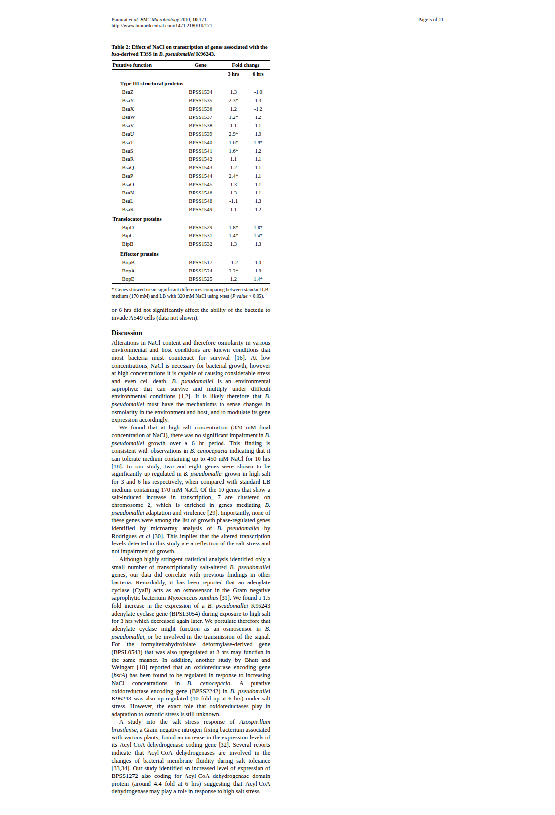Pumirat et al. BMC Microbiology 2010, 10:171
http://www.biomedcentral.com/1471-2180/10/171
Page 5 of 11
Table 2: Effect of NaCl on transcription of genes associated with the bsa-derived T3SS in B. pseudomallei K96243.
| Putative function | Gene | Fold change |
| --- | --- | --- |
| | | 3 hrs | 6 hrs |
| Type III structural proteins |
| BsaZ | BPSS1534 | 1.3 | -1.0 |
| BsaY | BPSS1535 | 2.3* | 1.3 |
| BsaX | BPSS1536 | 1.2 | -1.2 |
| BsaW | BPSS1537 | 1.2* | 1.2 |
| BsaV | BPSS1538 | 1.1 | 1.1 |
| BsaU | BPSS1539 | 2.9* | 1.0 |
| BsaT | BPSS1540 | 1.6* | 1.9* |
| BsaS | BPSS1541 | 1.6* | 1.2 |
| BsaR | BPSS1542 | 1.1 | 1.1 |
| BsaQ | BPSS1543 | 1.2 | 1.1 |
| BsaP | BPSS1544 | 2.4* | 1.1 |
| BsaO | BPSS1545 | 1.3 | 1.1 |
| BsaN | BPSS1546 | 1.3 | 1.1 |
| BsaL | BPSS1548 | -1.1 | 1.3 |
| BsaK | BPSS1549 | 1.1 | 1.2 |
| Translocator proteins |
| BipD | BPSS1529 | 1.8* | 1.8* |
| BipC | BPSS1531 | 1.4* | 1.4* |
| BipB | BPSS1532 | 1.3 | 1.3 |
| Effector proteins |
| BopB | BPSS1517 | -1.2 | 1.0 |
| BopA | BPSS1524 | 2.2* | 1.8 |
| BopE | BPSS1525 | 1.2 | 1.4* |
* Genes showed mean significant differences comparing between standard LB medium (170 mM) and LB with 320 mM NaCl using t-test (P value < 0.05).
or 6 hrs did not significantly affect the ability of the bacteria to invade A549 cells (data not shown).
Discussion
Alterations in NaCl content and therefore osmolarity in various environmental and host conditions are known conditions that most bacteria must counteract for survival [16]. At low concentrations, NaCl is necessary for bacterial growth, however at high concentrations it is capable of causing considerable stress and even cell death. B. pseudomallei is an environmental saprophyte that can survive and multiply under difficult environmental conditions [1,2]. It is likely therefore that B. pseudomallei must have the mechanisms to sense changes in osmolarity in the environment and host, and to modulate its gene expression accordingly.
We found that at high salt concentration (320 mM final concentration of NaCl), there was no significant impairment in B. pseudomallei growth over a 6 hr period. This finding is consistent with observations in B. cenocepacia indicating that it can tolerate medium containing up to 450 mM NaCl for 10 hrs [18]. In our study, two and eight genes were shown to be significantly up-regulated in B. pseudomallei grown in high salt for 3 and 6 hrs respectively, when compared with standard LB medium containing 170 mM NaCl. Of the 10 genes that show a salt-induced increase in transcription, 7 are clustered on chromosome 2, which is enriched in genes mediating B. pseudomallei adaptation and virulence [29]. Importantly, none of these genes were among the list of growth phase-regulated genes identified by microarray analysis of B. pseudomallei by Rodrigues et al [30]. This implies that the altered transcription levels detected in this study are a reflection of the salt stress and not impairment of growth.
Although highly stringent statistical analysis identified only a small number of transcriptionally salt-altered B. pseudomallei genes, our data did correlate with previous findings in other bacteria. Remarkably, it has been reported that an adenylate cyclase (CyaB) acts as an osmosensor in the Gram negative saprophytic bacterium Myxococcus xanthus [31]. We found a 1.5 fold increase in the expression of a B. pseudomallei K96243 adenylate cyclase gene (BPSL3054) during exposure to high salt for 3 hrs which decreased again later. We postulate therefore that adenylate cyclase might function as an osmosensor in B. pseudomallei, or be involved in the transmission of the signal. For the formyltetrahydrofolate deformylase-derived gene (BPSL0543) that was also upregulated at 3 hrs may function in the same manner. In addition, another study by Bhatt and Weingart [18] reported that an oxidoreductase encoding gene (bsrA) has been found to be regulated in response to increasing NaCl concentrations in B. cenocepacia. A putative oxidoreductase encoding gene (BPSS2242) in B. pseudomallei K96243 was also up-regulated (10 fold up at 6 hrs) under salt stress. However, the exact role that oxidoreductases play in adaptation to osmotic stress is still unknown.
A study into the salt stress response of Azospirillum brasilense, a Gram-negative nitrogen-fixing bacterium associated with various plants, found an increase in the expression levels of its Acyl-CoA dehydrogenase coding gene [32]. Several reports indicate that Acyl-CoA dehydrogenases are involved in the changes of bacterial membrane fluidity during salt tolerance [33,34]. Our study identified an increased level of expression of BPSS1272 also coding for Acyl-CoA dehydrogenase domain protein (around 4.4 fold at 6 hrs) suggesting that Acyl-CoA dehydrogenase may play a role in response to high salt stress.